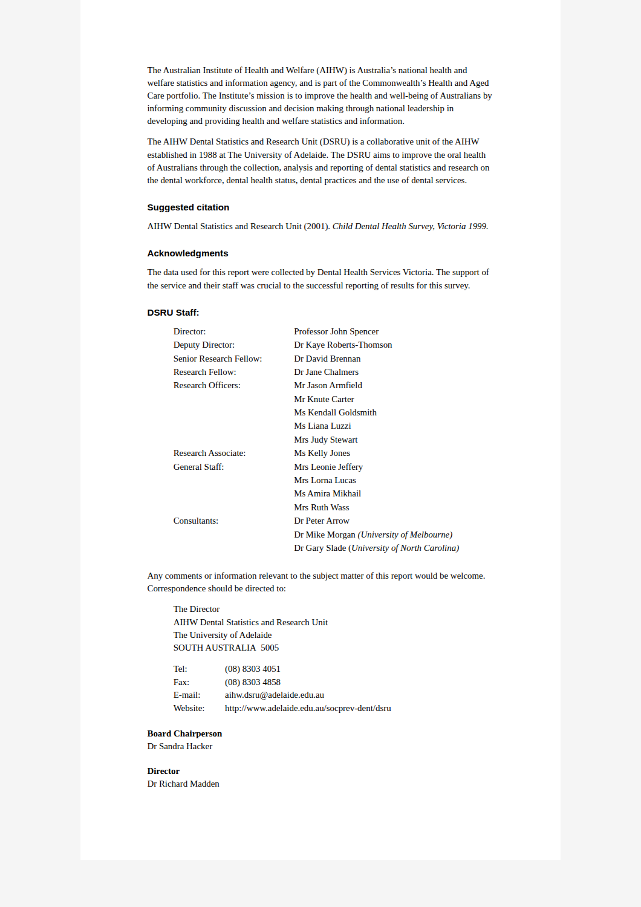The Australian Institute of Health and Welfare (AIHW) is Australia’s national health and welfare statistics and information agency, and is part of the Commonwealth’s Health and Aged Care portfolio. The Institute’s mission is to improve the health and well-being of Australians by informing community discussion and decision making through national leadership in developing and providing health and welfare statistics and information.
The AIHW Dental Statistics and Research Unit (DSRU) is a collaborative unit of the AIHW established in 1988 at The University of Adelaide. The DSRU aims to improve the oral health of Australians through the collection, analysis and reporting of dental statistics and research on the dental workforce, dental health status, dental practices and the use of dental services.
Suggested citation
AIHW Dental Statistics and Research Unit (2001). Child Dental Health Survey, Victoria 1999.
Acknowledgments
The data used for this report were collected by Dental Health Services Victoria. The support of the service and their staff was crucial to the successful reporting of results for this survey.
DSRU Staff:
| Director: | Professor John Spencer |
| Deputy Director: | Dr Kaye Roberts-Thomson |
| Senior Research Fellow: | Dr David Brennan |
| Research Fellow: | Dr Jane Chalmers |
| Research Officers: | Mr Jason Armfield |
| | Mr Knute Carter |
| | Ms Kendall Goldsmith |
| | Ms Liana Luzzi |
| | Mrs Judy Stewart |
| Research Associate: | Ms Kelly Jones |
| General Staff: | Mrs Leonie Jeffery |
| | Mrs Lorna Lucas |
| | Ms Amira Mikhail |
| | Mrs Ruth Wass |
| Consultants: | Dr Peter Arrow |
| | Dr Mike Morgan (University of Melbourne) |
| | Dr Gary Slade ( University of North Carolina) |
Any comments or information relevant to the subject matter of this report would be welcome. Correspondence should be directed to:
The Director
AIHW Dental Statistics and Research Unit
The University of Adelaide
SOUTH AUSTRALIA 5005
| Tel: | (08) 8303 4051 |
| Fax: | (08) 8303 4858 |
| E-mail: | aihw.dsru@adelaide.edu.au |
| Website: | http://www.adelaide.edu.au/socprev-dent/dsru |
Board Chairperson
Dr Sandra Hacker
Director
Dr Richard Madden